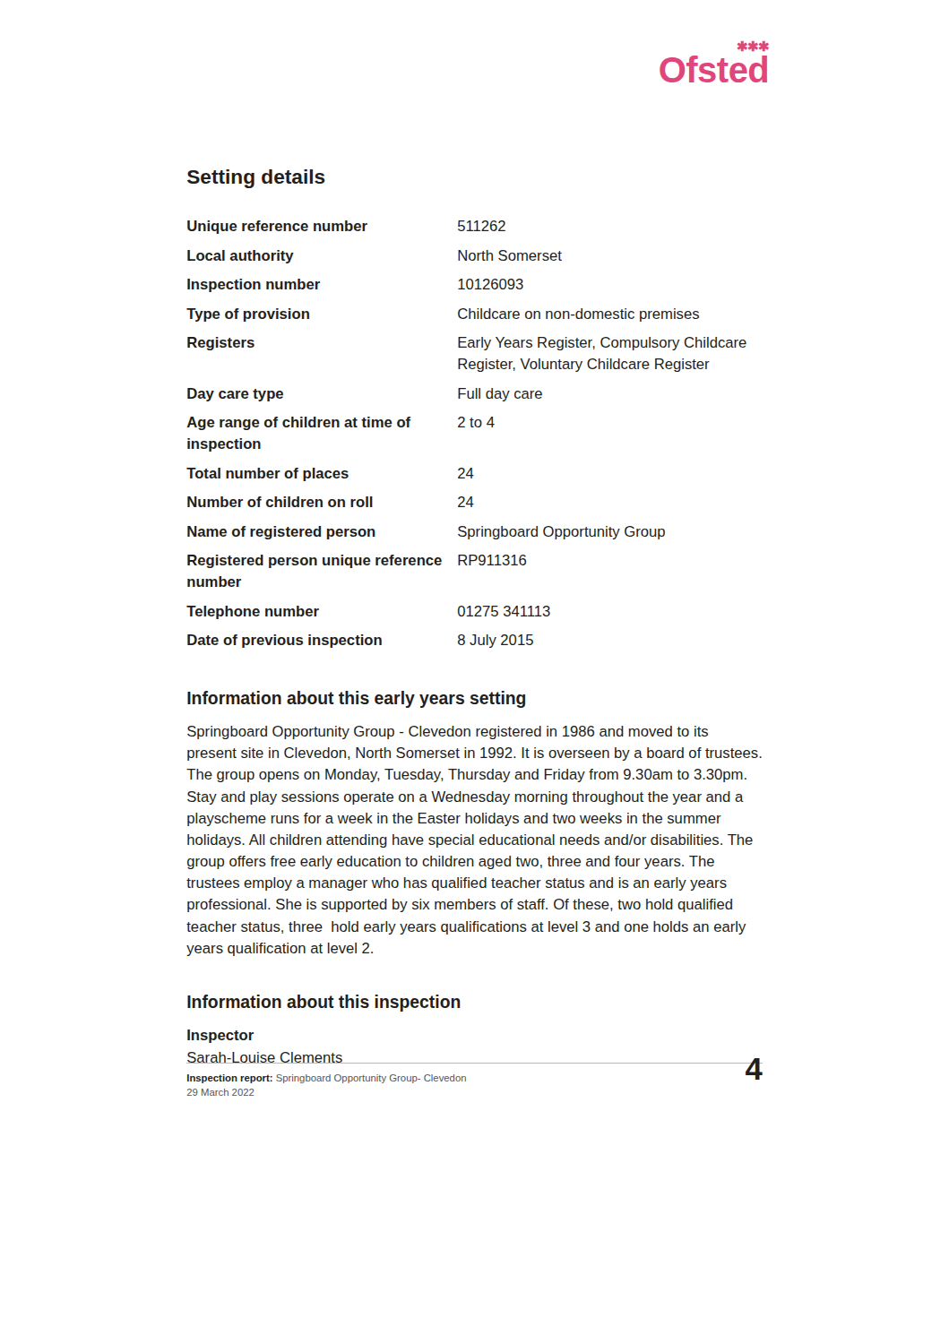✱✱✱
Ofsted
Setting details
| Unique reference number | 511262 |
| Local authority | North Somerset |
| Inspection number | 10126093 |
| Type of provision | Childcare on non-domestic premises |
| Registers | Early Years Register, Compulsory Childcare Register, Voluntary Childcare Register |
| Day care type | Full day care |
| Age range of children at time of inspection | 2 to 4 |
| Total number of places | 24 |
| Number of children on roll | 24 |
| Name of registered person | Springboard Opportunity Group |
| Registered person unique reference number | RP911316 |
| Telephone number | 01275 341113 |
| Date of previous inspection | 8 July 2015 |
Information about this early years setting
Springboard Opportunity Group - Clevedon registered in 1986 and moved to its present site in Clevedon, North Somerset in 1992. It is overseen by a board of trustees. The group opens on Monday, Tuesday, Thursday and Friday from 9.30am to 3.30pm. Stay and play sessions operate on a Wednesday morning throughout the year and a playscheme runs for a week in the Easter holidays and two weeks in the summer holidays. All children attending have special educational needs and/or disabilities. The group offers free early education to children aged two, three and four years. The trustees employ a manager who has qualified teacher status and is an early years professional. She is supported by six members of staff. Of these, two hold qualified teacher status, three hold early years qualifications at level 3 and one holds an early years qualification at level 2.
Information about this inspection
Inspector
Sarah-Louise Clements
Inspection report: Springboard Opportunity Group- Clevedon
29 March 2022
4